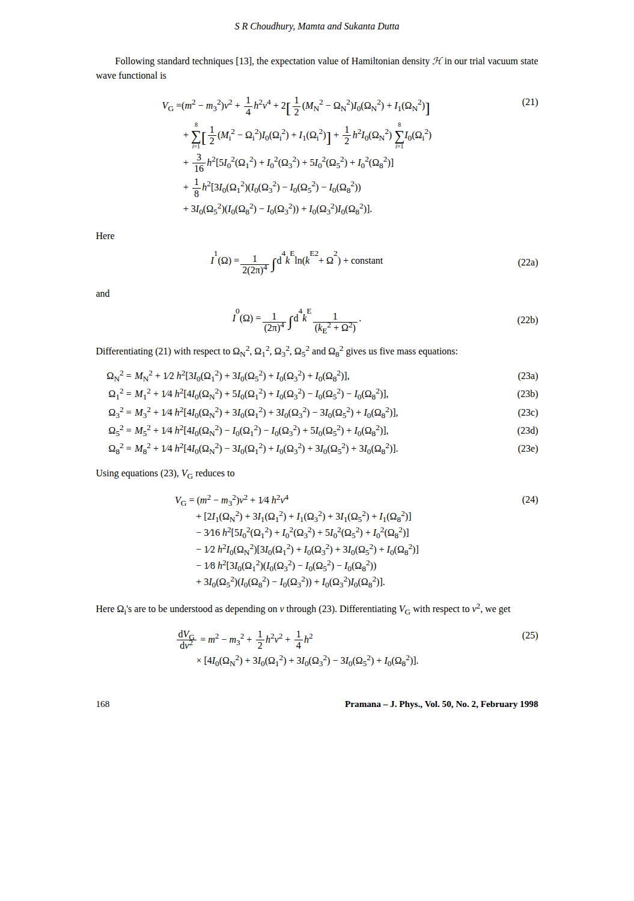S R Choudhury, Mamta and Sukanta Dutta
Following standard techniques [13], the expectation value of Hamiltonian density ℋ in our trial vacuum state wave functional is
VG =(m2 − m32)v2 + 14 h2v4 + 2[12(MN2 − ΩN2)I0(ΩN2) + I1(ΩN2)] + 8∑i=1[12(Mi2 − Ωi2)I0(Ωi2) + I1(Ωi2)] + 12 h2I0(ΩN2) 8∑i=1 I0(Ωi2) + 316 h2[5I02(Ω12) + I02(Ω32) + 5I02(Ω52) + I02(Ω82)] + 18 h2[3I0(Ω12)(I0(Ω32) − I0(Ω52) − I0(Ω82)) + 3I0(Ω52)(I0(Ω82) − I0(Ω32)) + I0(Ω32)I0(Ω82)].
(21)
Here
I1(Ω) = 12(2π)4 ∫ d4kE ln(kE2 + Ω2) + constant
(22a)
and
I0(Ω) = 1(2π)4 ∫ d4kE 1(kE2 + Ω2).
(22b)
Differentiating (21) with respect to ΩN2, Ω12, Ω32, Ω52 and Ω82 gives us five mass equations:
| Ω N 2 = | M N 2 + 1⁄2 h 2 [3 I 0 (Ω 1 2 ) + 3 I 0 (Ω 5 2 ) + I 0 (Ω 3 2 ) + I 0 (Ω 8 2 )], | (23a) |
| Ω 1 2 = | M 1 2 + 1⁄4 h 2 [4 I 0 (Ω N 2 ) + 5 I 0 (Ω 1 2 ) + I 0 (Ω 3 2 ) − I 0 (Ω 5 2 ) − I 0 (Ω 8 2 )], | (23b) |
| Ω 3 2 = | M 3 2 + 1⁄4 h 2 [4 I 0 (Ω N 2 ) + 3 I 0 (Ω 1 2 ) + 3 I 0 (Ω 3 2 ) − 3 I 0 (Ω 5 2 ) + I 0 (Ω 8 2 )], | (23c) |
| Ω 5 2 = | M 5 2 + 1⁄4 h 2 [4 I 0 (Ω N 2 ) − I 0 (Ω 1 2 ) − I 0 (Ω 3 2 ) + 5 I 0 (Ω 5 2 ) + I 0 (Ω 8 2 )], | (23d) |
| Ω 8 2 = | M 8 2 + 1⁄4 h 2 [4 I 0 (Ω N 2 ) − 3 I 0 (Ω 1 2 ) + I 0 (Ω 3 2 ) + 3 I 0 (Ω 5 2 ) + 3 I 0 (Ω 8 2 )]. | (23e) |
Using equations (23), VG reduces to
VG = (m2 − m32)v2 + 1⁄4 h2v4 + [2I1(ΩN2) + 3I1(Ω12) + I1(Ω32) + 3I1(Ω52) + I1(Ω82)] − 3⁄16 h2[5I02(Ω12) + I02(Ω32) + 5I02(Ω52) + I02(Ω82)] − 1⁄2 h2I0(ΩN2)[3I0(Ω12) + I0(Ω32) + 3I0(Ω52) + I0(Ω82)] − 1⁄8 h2[3I0(Ω12)(I0(Ω32) − I0(Ω52) − I0(Ω82)) + 3I0(Ω52)(I0(Ω82) − I0(Ω32)) + I0(Ω32)I0(Ω82)].
(24)
Here Ωi's are to be understood as depending on v through (23). Differentiating VG with respect to v2, we get
dVG dv2 = m2 − m32 + 12 h2v2 + 14 h2 × [4I0(ΩN2) + 3I0(Ω12) + 3I0(Ω32) − 3I0(Ω52) + I0(Ω82)].
(25)
168 Pramana – J. Phys., Vol. 50, No. 2, February 1998